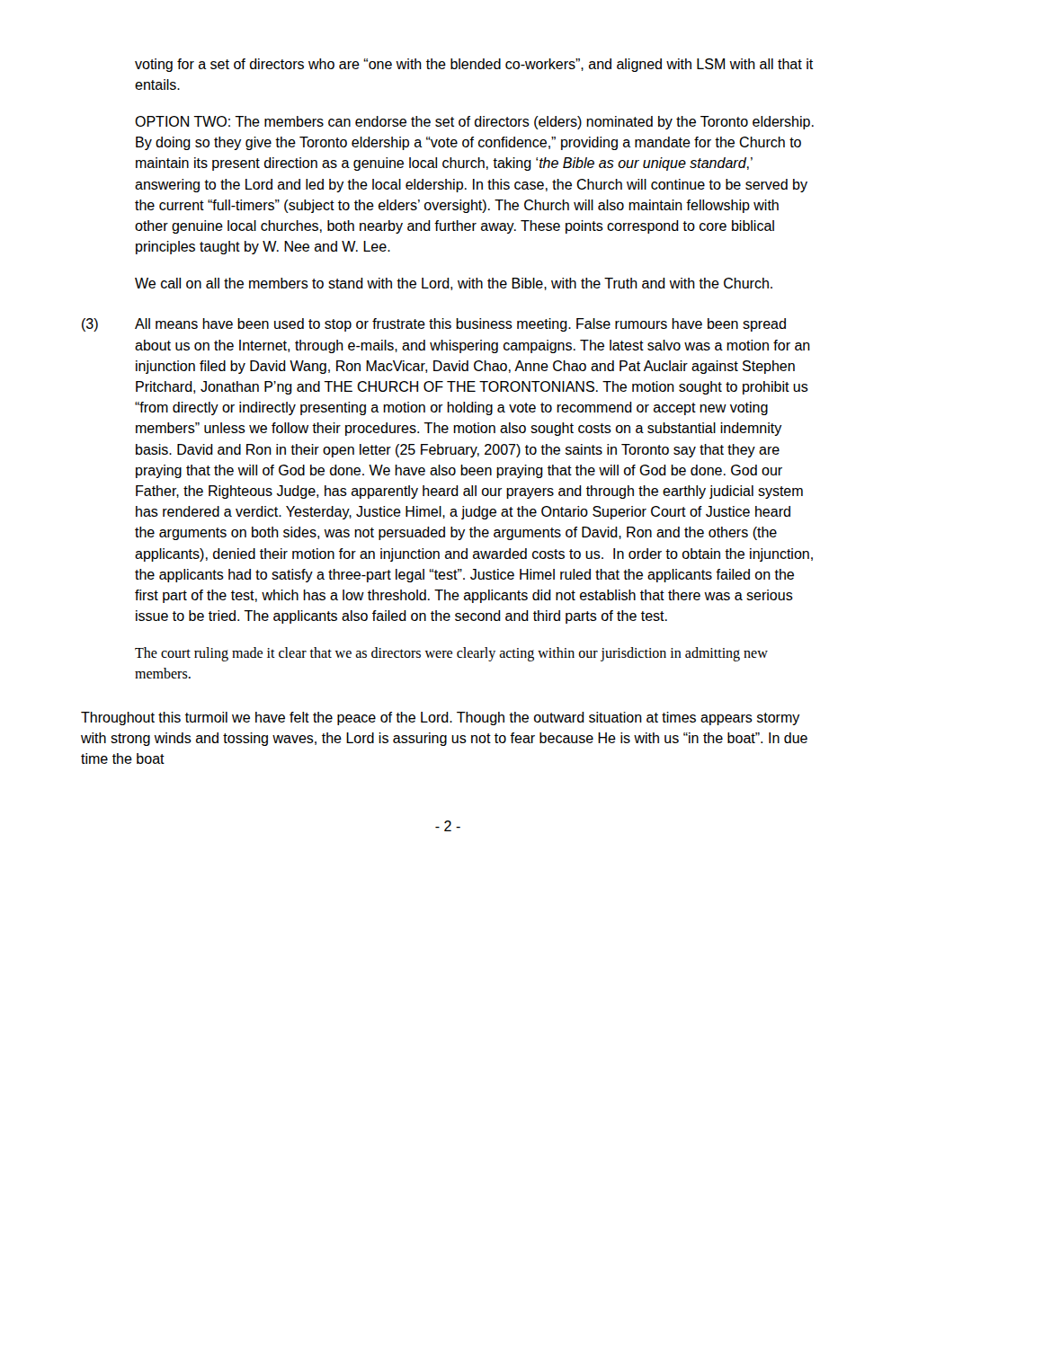voting for a set of directors who are “one with the blended co-workers”, and aligned with LSM with all that it entails.
OPTION TWO: The members can endorse the set of directors (elders) nominated by the Toronto eldership. By doing so they give the Toronto eldership a “vote of confidence,” providing a mandate for the Church to maintain its present direction as a genuine local church, taking ‘the Bible as our unique standard,’ answering to the Lord and led by the local eldership. In this case, the Church will continue to be served by the current “full-timers” (subject to the elders’ oversight). The Church will also maintain fellowship with other genuine local churches, both nearby and further away. These points correspond to core biblical principles taught by W. Nee and W. Lee.
We call on all the members to stand with the Lord, with the Bible, with the Truth and with the Church.
(3)
All means have been used to stop or frustrate this business meeting. False rumours have been spread about us on the Internet, through e-mails, and whispering campaigns. The latest salvo was a motion for an injunction filed by David Wang, Ron MacVicar, David Chao, Anne Chao and Pat Auclair against Stephen Pritchard, Jonathan P’ng and THE CHURCH OF THE TORONTONIANS. The motion sought to prohibit us “from directly or indirectly presenting a motion or holding a vote to recommend or accept new voting members” unless we follow their procedures. The motion also sought costs on a substantial indemnity basis. David and Ron in their open letter (25 February, 2007) to the saints in Toronto say that they are praying that the will of God be done. We have also been praying that the will of God be done. God our Father, the Righteous Judge, has apparently heard all our prayers and through the earthly judicial system has rendered a verdict. Yesterday, Justice Himel, a judge at the Ontario Superior Court of Justice heard the arguments on both sides, was not persuaded by the arguments of David, Ron and the others (the applicants), denied their motion for an injunction and awarded costs to us. In order to obtain the injunction, the applicants had to satisfy a three-part legal “test”. Justice Himel ruled that the applicants failed on the first part of the test, which has a low threshold. The applicants did not establish that there was a serious issue to be tried. The applicants also failed on the second and third parts of the test.
The court ruling made it clear that we as directors were clearly acting within our jurisdiction in admitting new members.
Throughout this turmoil we have felt the peace of the Lord. Though the outward situation at times appears stormy with strong winds and tossing waves, the Lord is assuring us not to fear because He is with us “in the boat”. In due time the boat
- 2 -